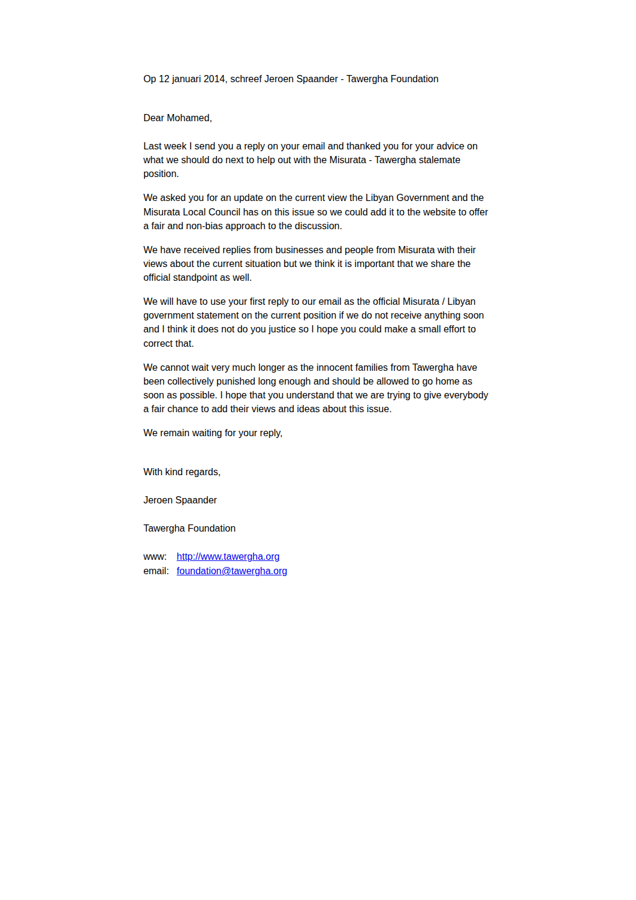Op 12 januari 2014, schreef Jeroen Spaander - Tawergha Foundation
Dear Mohamed,
Last week I send you a reply on your email and thanked you for your advice on what we should do next to help out with the Misurata - Tawergha stalemate position.
We asked you for an update on the current view the Libyan Government and the Misurata Local Council has on this issue so we could add it to the website to offer a fair and non-bias approach to the discussion.
We have received replies from businesses and people from Misurata with their views about the current situation but we think it is important that we share the official standpoint as well.
We will have to use your first reply to our email as the official Misurata / Libyan government statement on the current position if we do not receive anything soon and I think it does not do you justice so I hope you could make a small effort to correct that.
We cannot wait very much longer as the innocent families from Tawergha have been collectively punished long enough and should be allowed to go home as soon as possible. I hope that you understand that we are trying to give everybody a fair chance to add their views and ideas about this issue.
We remain waiting for your reply,
With kind regards,
Jeroen Spaander
Tawergha Foundation
www: http://www.tawergha.org
email: foundation@tawergha.org